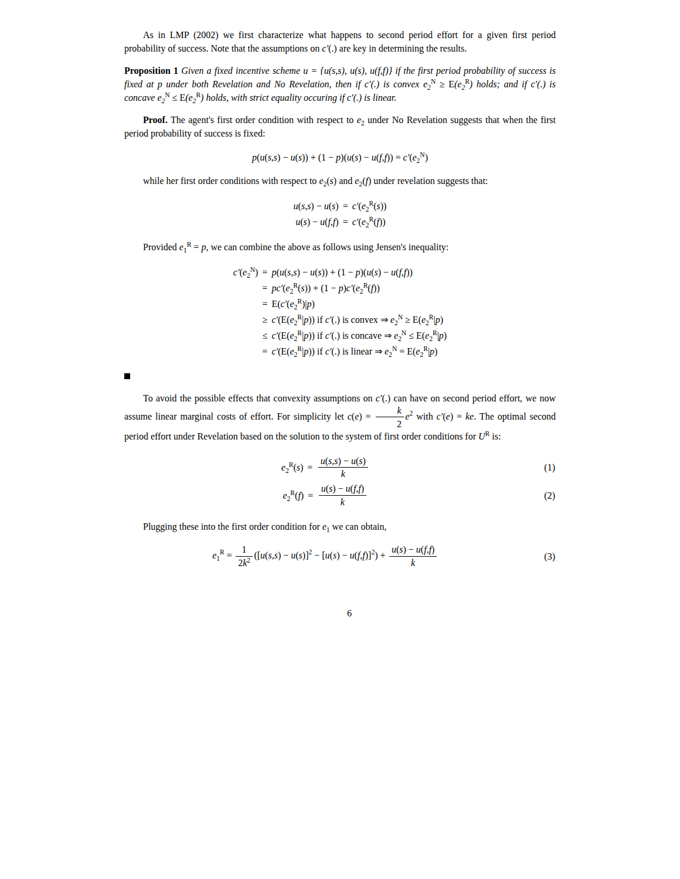As in LMP (2002) we first characterize what happens to second period effort for a given first period probability of success. Note that the assumptions on c′(.) are key in determining the results.
Proposition 1 Given a fixed incentive scheme u = {u(s,s), u(s), u(f,f)} if the first period probability of success is fixed at p under both Revelation and No Revelation, then if c′(.) is convex e2N ≥ E(e2R) holds; and if c′(.) is concave e2N ≤ E(e2R) holds, with strict equality occuring if c′(.) is linear.
Proof. The agent's first order condition with respect to e2 under No Revelation suggests that when the first period probability of success is fixed:
p(u(s,s) − u(s)) + (1 − p)(u(s) − u(f,f)) = c′(e2N)
while her first order conditions with respect to e2(s) and e2(f) under revelation suggests that:
| u ( s , s ) − u ( s ) | = | c′ ( e 2 R ( s )) |
| u ( s ) − u ( f , f ) | = | c′ ( e 2 R ( f )) |
Provided e1R = p, we can combine the above as follows using Jensen's inequality:
| c′ ( e 2 N ) | = | p ( u ( s , s ) − u ( s )) + (1 − p )( u ( s ) − u ( f , f )) |
| | = | pc′ ( e 2 R ( s )) + (1 − p ) c′ ( e 2 R ( f )) |
| | = | E ( c′ ( e 2 R )/ p ) |
| | ≥ | c′ ( E ( e 2 R / p )) if c′ (.) is convex ⇒ e 2 N ≥ E ( e 2 R / p ) |
| | ≤ | c′ ( E ( e 2 R / p )) if c′ (.) is concave ⇒ e 2 N ≤ E ( e 2 R / p ) |
| | = | c′ ( E ( e 2 R / p )) if c′ (.) is linear ⇒ e 2 N = E ( e 2 R / p ) |
To avoid the possible effects that convexity assumptions on c′(.) can have on second period effort, we now assume linear marginal costs of effort. For simplicity let c(e) = k 2 e2 with c′(e) = ke. The optimal second period effort under Revelation based on the solution to the system of first order conditions for UR is:
| / e 2 R ( s ) / = / u ( s , s ) − u ( s ) k / | (1) |
| / e 2 R ( f ) / = / u ( s ) − u ( f , f ) k / | (2) |
Plugging these into the first order condition for e1 we can obtain,
| e 1 R = 1 2 k 2 ([ u ( s , s ) − u ( s )] 2 − [ u ( s ) − u ( f , f )] 2 ) + u ( s ) − u ( f , f ) k | (3) |
6